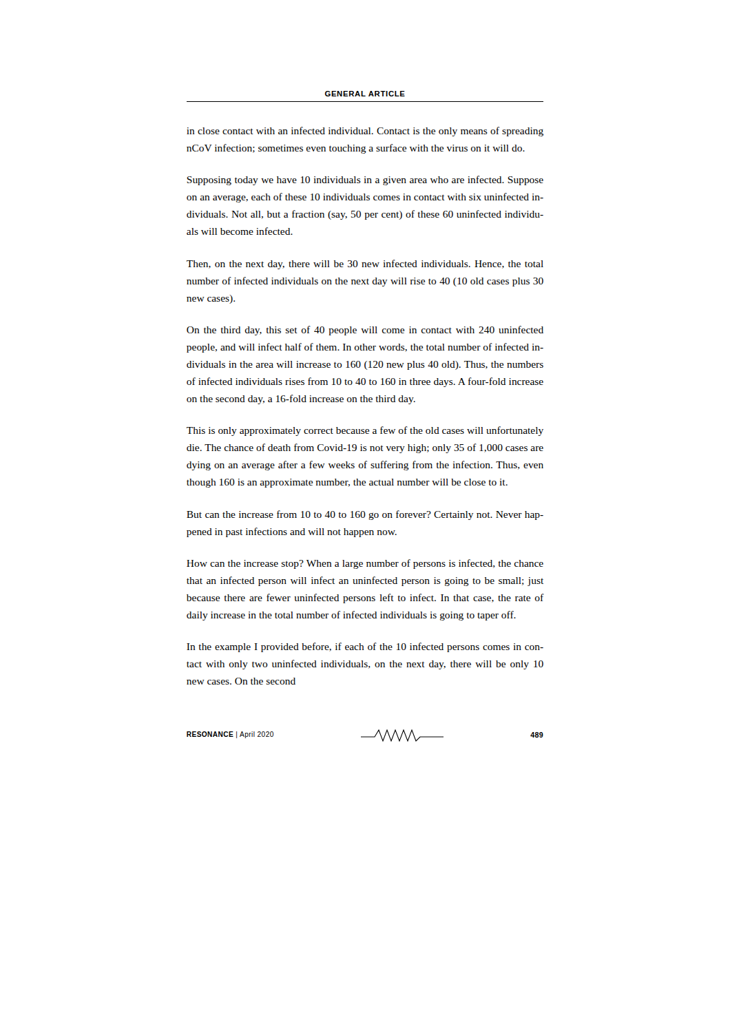GENERAL ARTICLE
in close contact with an infected individual. Contact is the only means of spreading nCoV infection; sometimes even touching a surface with the virus on it will do.
Supposing today we have 10 individuals in a given area who are infected. Suppose on an average, each of these 10 individuals comes in contact with six uninfected individuals. Not all, but a fraction (say, 50 per cent) of these 60 uninfected individuals will become infected.
Then, on the next day, there will be 30 new infected individuals. Hence, the total number of infected individuals on the next day will rise to 40 (10 old cases plus 30 new cases).
On the third day, this set of 40 people will come in contact with 240 uninfected people, and will infect half of them. In other words, the total number of infected individuals in the area will increase to 160 (120 new plus 40 old). Thus, the numbers of infected individuals rises from 10 to 40 to 160 in three days. A four-fold increase on the second day, a 16-fold increase on the third day.
This is only approximately correct because a few of the old cases will unfortunately die. The chance of death from Covid-19 is not very high; only 35 of 1,000 cases are dying on an average after a few weeks of suffering from the infection. Thus, even though 160 is an approximate number, the actual number will be close to it.
But can the increase from 10 to 40 to 160 go on forever? Certainly not. Never happened in past infections and will not happen now.
How can the increase stop? When a large number of persons is infected, the chance that an infected person will infect an uninfected person is going to be small; just because there are fewer uninfected persons left to infect. In that case, the rate of daily increase in the total number of infected individuals is going to taper off.
In the example I provided before, if each of the 10 infected persons comes in contact with only two uninfected individuals, on the next day, there will be only 10 new cases. On the second
RESONANCE | April 2020
489